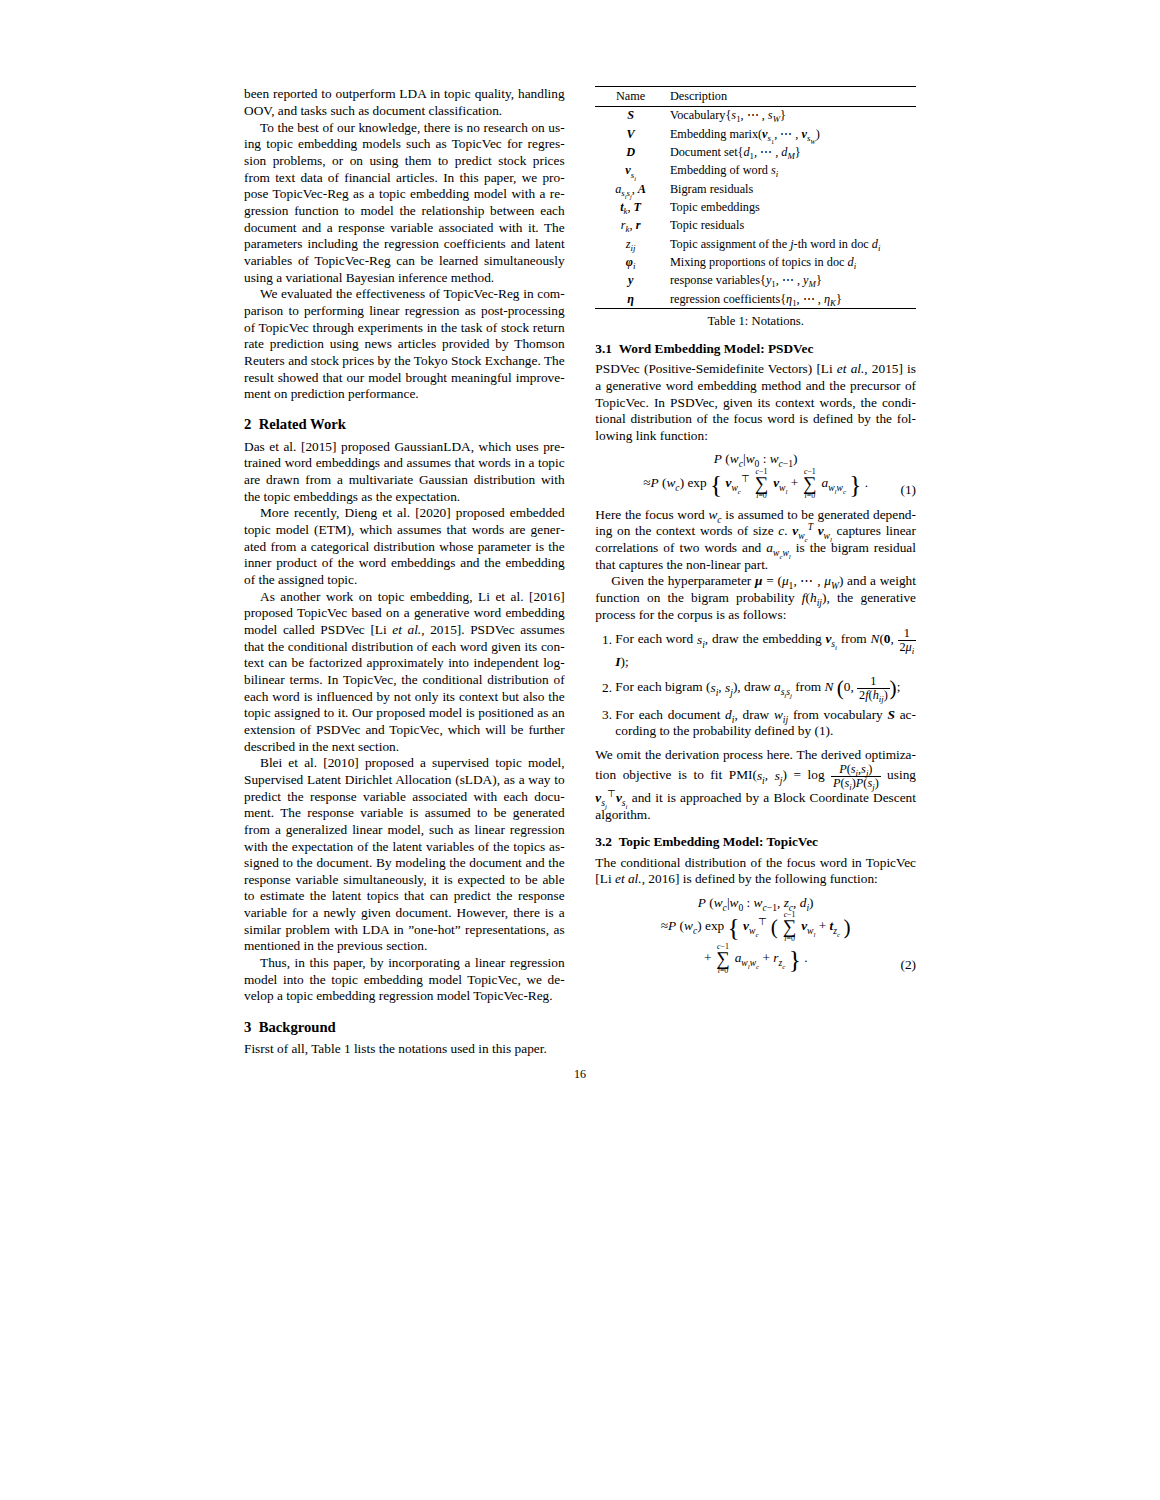been reported to outperform LDA in topic quality, handling OOV, and tasks such as document classification.
To the best of our knowledge, there is no research on using topic embedding models such as TopicVec for regression problems, or on using them to predict stock prices from text data of financial articles. In this paper, we propose TopicVec-Reg as a topic embedding model with a regression function to model the relationship between each document and a response variable associated with it. The parameters including the regression coefficients and latent variables of TopicVec-Reg can be learned simultaneously using a variational Bayesian inference method.
We evaluated the effectiveness of TopicVec-Reg in comparison to performing linear regression as post-processing of TopicVec through experiments in the task of stock return rate prediction using news articles provided by Thomson Reuters and stock prices by the Tokyo Stock Exchange. The result showed that our model brought meaningful improvement on prediction performance.
2 Related Work
Das et al. [2015] proposed GaussianLDA, which uses pre-trained word embeddings and assumes that words in a topic are drawn from a multivariate Gaussian distribution with the topic embeddings as the expectation.
More recently, Dieng et al. [2020] proposed embedded topic model (ETM), which assumes that words are generated from a categorical distribution whose parameter is the inner product of the word embeddings and the embedding of the assigned topic.
As another work on topic embedding, Li et al. [2016] proposed TopicVec based on a generative word embedding model called PSDVec [Li et al., 2015]. PSDVec assumes that the conditional distribution of each word given its context can be factorized approximately into independent log-bilinear terms. In TopicVec, the conditional distribution of each word is influenced by not only its context but also the topic assigned to it. Our proposed model is positioned as an extension of PSDVec and TopicVec, which will be further described in the next section.
Blei et al. [2010] proposed a supervised topic model, Supervised Latent Dirichlet Allocation (sLDA), as a way to predict the response variable associated with each document. The response variable is assumed to be generated from a generalized linear model, such as linear regression with the expectation of the latent variables of the topics assigned to the document. By modeling the document and the response variable simultaneously, it is expected to be able to estimate the latent topics that can predict the response variable for a newly given document. However, there is a similar problem with LDA in ”one-hot” representations, as mentioned in the previous section.
Thus, in this paper, by incorporating a linear regression model into the topic embedding model TopicVec, we develop a topic embedding regression model TopicVec-Reg.
3 Background
Fisrst of all, Table 1 lists the notations used in this paper.
| Name | Description |
| --- | --- |
| S | Vocabulary{ s 1 , ⋯ , s W } |
| V | Embedding marix( v s 1 , ⋯ , v s W ) |
| D | Document set{ d 1 , ⋯ , d M } |
| v s i | Embedding of word s i |
| a s i s j , A | Bigram residuals |
| t k , T | Topic embeddings |
| r k , r | Topic residuals |
| z ij | Topic assignment of the j -th word in doc d i |
| φ i | Mixing proportions of topics in doc d i |
| y | response variables{ y 1 , ⋯ , y M } |
| η | regression coefficients{ η 1 , ⋯ , η K } |
Table 1: Notations.
3.1 Word Embedding Model: PSDVec
PSDVec (Positive-Semidefinite Vectors) [Li et al., 2015] is a generative word embedding method and the precursor of TopicVec. In PSDVec, given its context words, the conditional distribution of the focus word is defined by the following link function:
P (wc|w0 : wc−1) ≈P (wc) exp { vwc⊤ c−1∑l=0 vwl + c−1∑l=0 awlwc } . (1)
Here the focus word wc is assumed to be generated depending on the context words of size c. vwcT vwl captures linear correlations of two words and awcwl is the bigram residual that captures the non-linear part.
Given the hyperparameter μ = (μ1, ⋯ , μW) and a weight function on the bigram probability f(hij), the generative process for the corpus is as follows:
For each word si, draw the embedding vsi from N(0, 12μi I);
For each bigram (si, sj), draw asisj from N (0, 12f(hij));
For each document di, draw wij from vocabulary S according to the probability defined by (1).
We omit the derivation process here. The derived optimization objective is to fit PMI(si, sj) = log P(si,sj) P(si)P(sj) using vsj⊤vsi and it is approached by a Block Coordinate Descent algorithm.
3.2 Topic Embedding Model: TopicVec
The conditional distribution of the focus word in TopicVec [Li et al., 2016] is defined by the following function:
P (wc|w0 : wc−1, zc, di) ≈P (wc) exp { vwc⊤ ( c−1∑l=0 vwl + tzc ) + c−1∑l=0 awlwc + rzc } . (2)
16